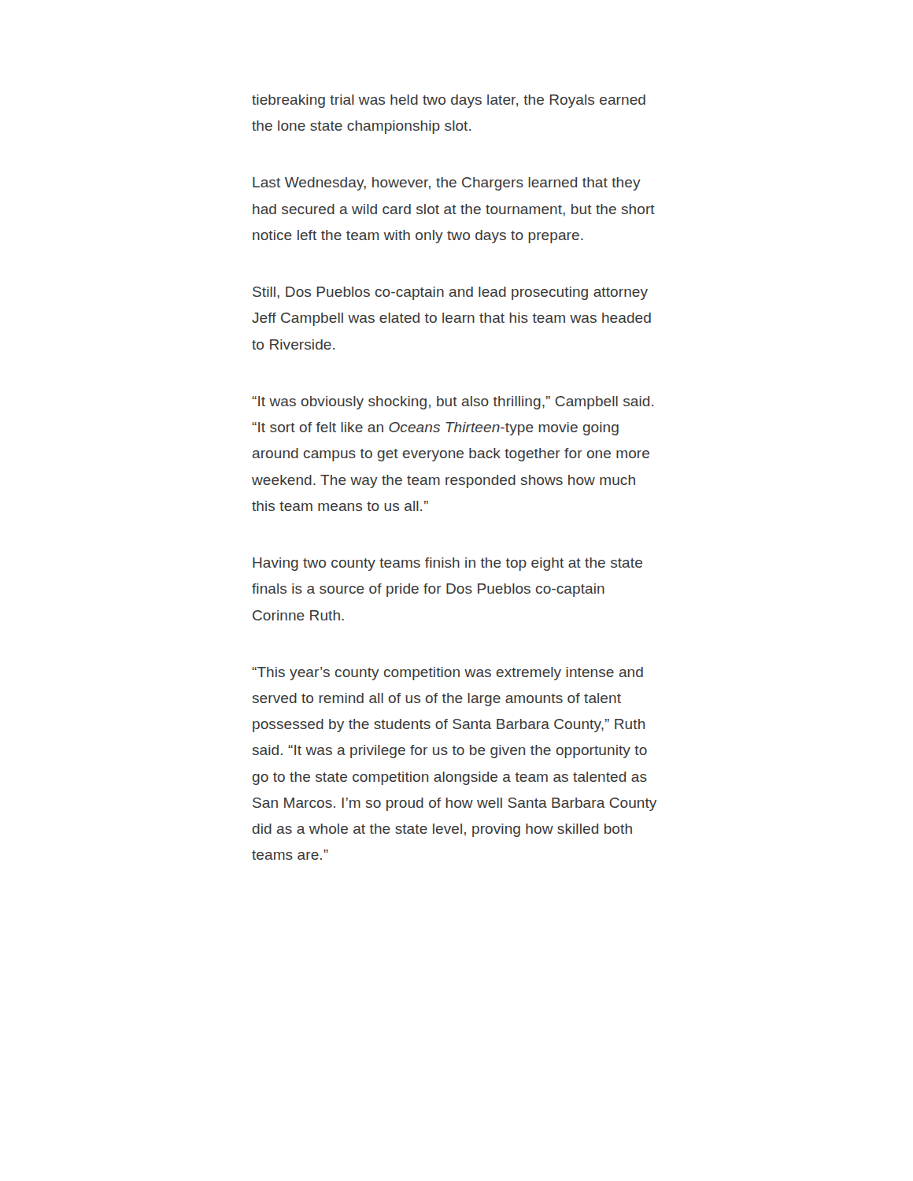tiebreaking trial was held two days later, the Royals earned the lone state championship slot.
Last Wednesday, however, the Chargers learned that they had secured a wild card slot at the tournament, but the short notice left the team with only two days to prepare.
Still, Dos Pueblos co-captain and lead prosecuting attorney Jeff Campbell was elated to learn that his team was headed to Riverside.
“It was obviously shocking, but also thrilling,” Campbell said. “It sort of felt like an Oceans Thirteen-type movie going around campus to get everyone back together for one more weekend. The way the team responded shows how much this team means to us all.”
Having two county teams finish in the top eight at the state finals is a source of pride for Dos Pueblos co-captain Corinne Ruth.
“This year’s county competition was extremely intense and served to remind all of us of the large amounts of talent possessed by the students of Santa Barbara County,” Ruth said. “It was a privilege for us to be given the opportunity to go to the state competition alongside a team as talented as San Marcos. I’m so proud of how well Santa Barbara County did as a whole at the state level, proving how skilled both teams are.”